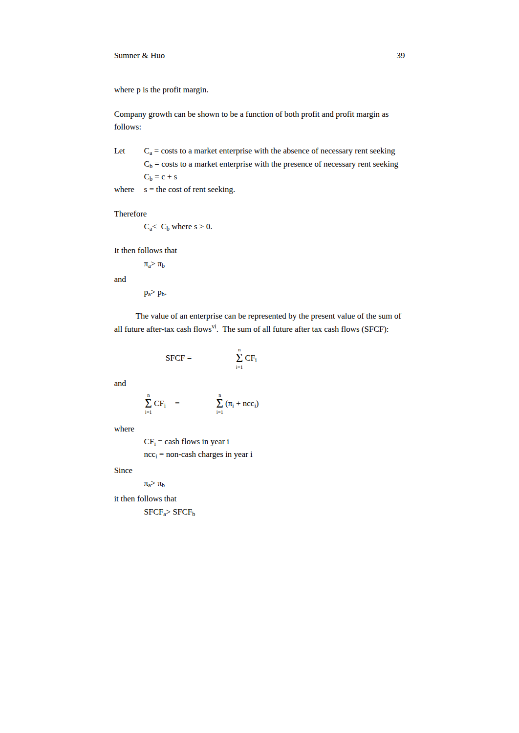Sumner & Huo 39
where p is the profit margin.
Company growth can be shown to be a function of both profit and profit margin as follows:
Let
Ca = costs to a market enterprise with the absence of necessary rent seeking
Cb = costs to a market enterprise with the presence of necessary rent seeking
Cb = c + s
where
s = the cost of rent seeking.
Therefore
Ca< Cb where s > 0.
It then follows that
πa> πb
and
pa> pb.
The value of an enterprise can be represented by the present value of the sum of all future after-tax cash flowsvi. The sum of all future after tax cash flows (SFCF):
SFCF =
n Σ i=1 CFi
and
n Σ i=1 CFi
=
n Σ i=1 (πi + ncci)
where
CFi = cash flows in year i
ncci = non-cash charges in year i
Since
πa> πb
it then follows that
SFCFa> SFCFb